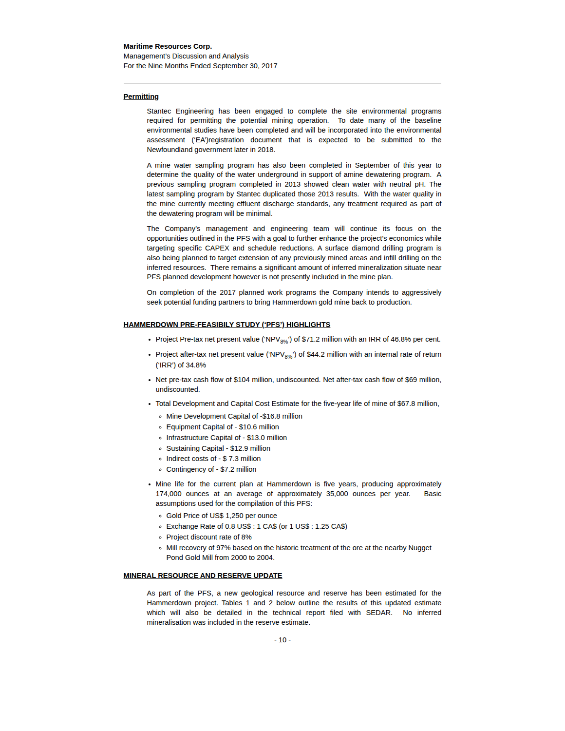Maritime Resources Corp.
Management’s Discussion and Analysis
For the Nine Months Ended September 30, 2017
Permitting
Stantec Engineering has been engaged to complete the site environmental programs required for permitting the potential mining operation. To date many of the baseline environmental studies have been completed and will be incorporated into the environmental assessment (‘EA’)registration document that is expected to be submitted to the Newfoundland government later in 2018.
A mine water sampling program has also been completed in September of this year to determine the quality of the water underground in support of amine dewatering program. A previous sampling program completed in 2013 showed clean water with neutral pH. The latest sampling program by Stantec duplicated those 2013 results. With the water quality in the mine currently meeting effluent discharge standards, any treatment required as part of the dewatering program will be minimal.
The Company’s management and engineering team will continue its focus on the opportunities outlined in the PFS with a goal to further enhance the project’s economics while targeting specific CAPEX and schedule reductions. A surface diamond drilling program is also being planned to target extension of any previously mined areas and infill drilling on the inferred resources. There remains a significant amount of inferred mineralization situate near PFS planned development however is not presently included in the mine plan.
On completion of the 2017 planned work programs the Company intends to aggressively seek potential funding partners to bring Hammerdown gold mine back to production.
HAMMERDOWN PRE-FEASIBILY STUDY (‘PFS’) HIGHLIGHTS
Project Pre-tax net present value (‘NPV8%’) of $71.2 million with an IRR of 46.8% per cent.
Project after-tax net present value (‘NPV8%’) of $44.2 million with an internal rate of return (‘IRR’) of 34.8%
Net pre-tax cash flow of $104 million, undiscounted. Net after-tax cash flow of $69 million, undiscounted.
Total Development and Capital Cost Estimate for the five-year life of mine of $67.8 million,
Mine Development Capital of -$16.8 million
Equipment Capital of - $10.6 million
Infrastructure Capital of - $13.0 million
Sustaining Capital - $12.9 million
Indirect costs of - $ 7.3 million
Contingency of - $7.2 million
Mine life for the current plan at Hammerdown is five years, producing approximately 174,000 ounces at an average of approximately 35,000 ounces per year. Basic assumptions used for the compilation of this PFS:
Gold Price of US$ 1,250 per ounce
Exchange Rate of 0.8 US$ : 1 CA$ (or 1 US$ : 1.25 CA$)
Project discount rate of 8%
Mill recovery of 97% based on the historic treatment of the ore at the nearby Nugget Pond Gold Mill from 2000 to 2004.
MINERAL RESOURCE AND RESERVE UPDATE
As part of the PFS, a new geological resource and reserve has been estimated for the Hammerdown project. Tables 1 and 2 below outline the results of this updated estimate which will also be detailed in the technical report filed with SEDAR. No inferred mineralisation was included in the reserve estimate.
- 10 -